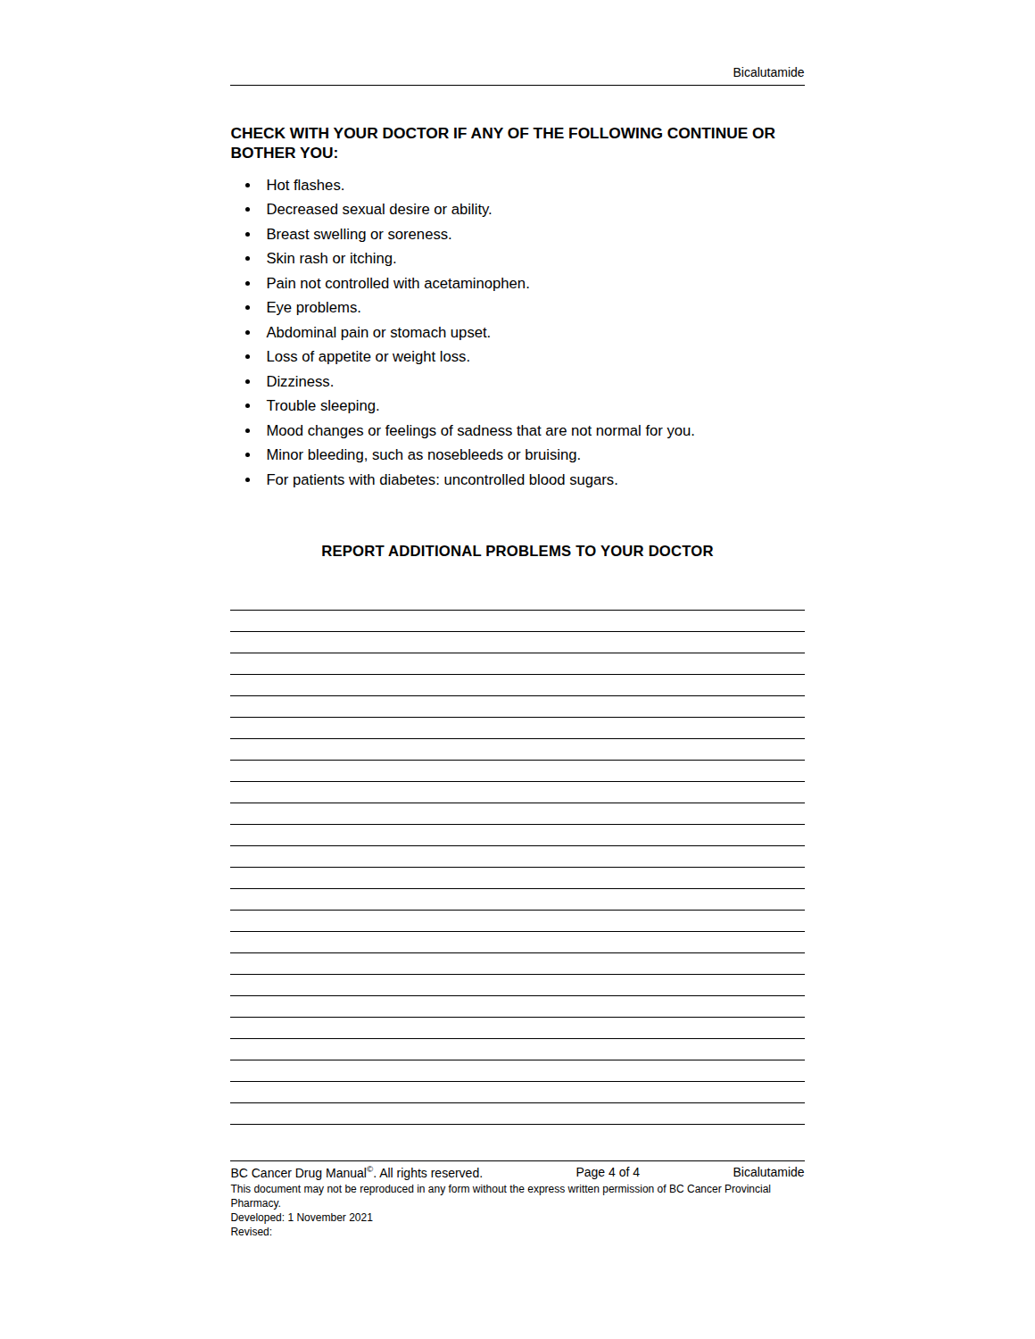Bicalutamide
Check with your doctor if any of the following continue or bother you:
Hot flashes.
Decreased sexual desire or ability.
Breast swelling or soreness.
Skin rash or itching.
Pain not controlled with acetaminophen.
Eye problems.
Abdominal pain or stomach upset.
Loss of appetite or weight loss.
Dizziness.
Trouble sleeping.
Mood changes or feelings of sadness that are not normal for you.
Minor bleeding, such as nosebleeds or bruising.
For patients with diabetes: uncontrolled blood sugars.
REPORT ADDITIONAL PROBLEMS TO YOUR DOCTOR
BC Cancer Drug Manual©. All rights reserved. Page 4 of 4 Bicalutamide
This document may not be reproduced in any form without the express written permission of BC Cancer Provincial Pharmacy.
Developed: 1 November 2021
Revised: